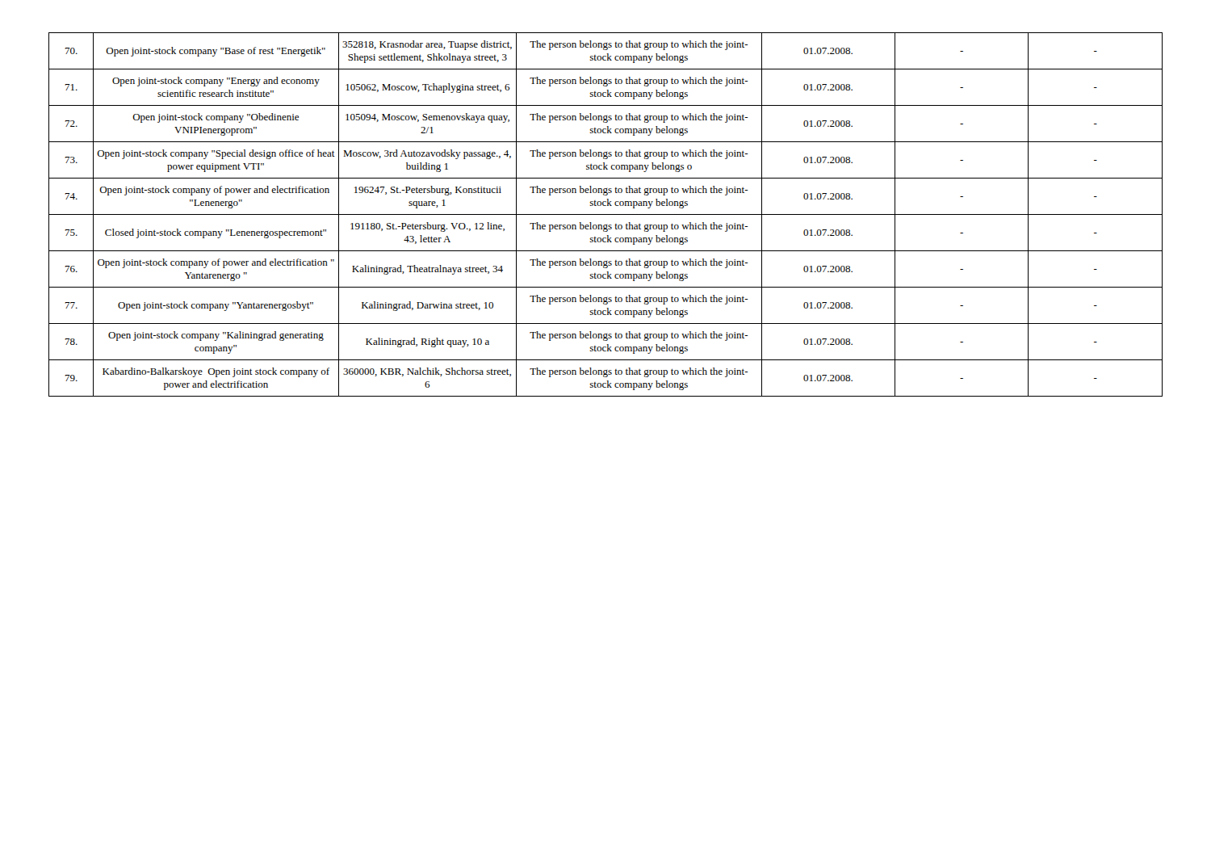| 70. | Open joint-stock company "Base of rest "Energetik" | 352818, Krasnodar area, Tuapse district, Shepsi settlement, Shkolnaya street, 3 | The person belongs to that group to which the joint-stock company belongs | 01.07.2008. | - | - |
| 71. | Open joint-stock company "Energy and economy scientific research institute" | 105062, Moscow, Tchaplygina street, 6 | The person belongs to that group to which the joint-stock company belongs | 01.07.2008. | - | - |
| 72. | Open joint-stock company "Obedinenie VNIPIenergoprom" | 105094, Moscow, Semenovskaya quay, 2/1 | The person belongs to that group to which the joint-stock company belongs | 01.07.2008. | - | - |
| 73. | Open joint-stock company "Special design office of heat power equipment VTI" | Moscow, 3rd Autozavodsky passage., 4, building 1 | The person belongs to that group to which the joint-stock company belongs o | 01.07.2008. | - | - |
| 74. | Open joint-stock company of power and electrification "Lenenergo" | 196247, St.-Petersburg, Konstitucii square, 1 | The person belongs to that group to which the joint-stock company belongs | 01.07.2008. | - | - |
| 75. | Closed joint-stock company "Lenenergospecremont" | 191180, St.-Petersburg. VO., 12 line, 43, letter A | The person belongs to that group to which the joint-stock company belongs | 01.07.2008. | - | - |
| 76. | Open joint-stock company of power and electrification " Yantarenergo " | Kaliningrad, Theatralnaya street, 34 | The person belongs to that group to which the joint-stock company belongs | 01.07.2008. | - | - |
| 77. | Open joint-stock company "Yantarenergosbyt" | Kaliningrad, Darwina street, 10 | The person belongs to that group to which the joint-stock company belongs | 01.07.2008. | - | - |
| 78. | Open joint-stock company "Kaliningrad generating company" | Kaliningrad, Right quay, 10 a | The person belongs to that group to which the joint-stock company belongs | 01.07.2008. | - | - |
| 79. | Kabardino-Balkarskoye Open joint stock company of power and electrification | 360000, KBR, Nalchik, Shchorsa street, 6 | The person belongs to that group to which the joint-stock company belongs | 01.07.2008. | - | - |